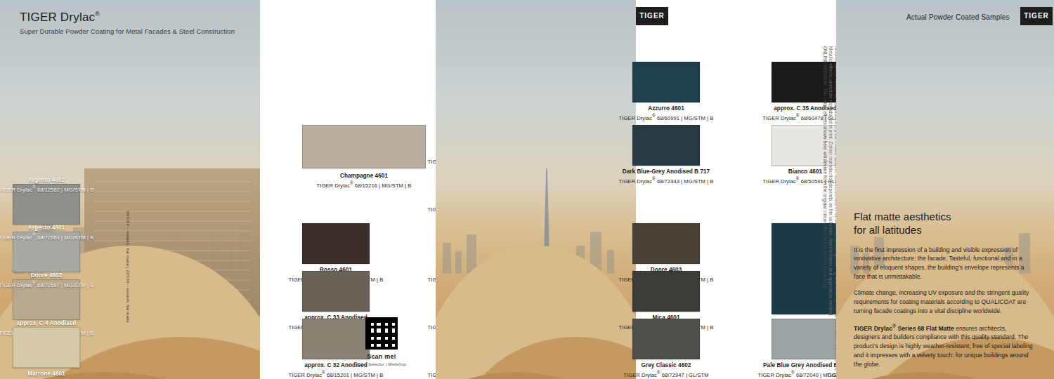TIGER Drylac®
Super Durable Powder Coating for Metal Facades & Steel Construction
TIGER
TIGER
Actual Powder Coated Samples
Argento 4602 TIGER Drylac® 68/12562 | MG/STM | B
Argento 4601 TIGER Drylac® 68/72561 | MG/STM | B
Doore 4602 TIGER Drylac® 68/72597 | MG/STM | B
approx. C 4 Anodised TIGER Drylac® 68/72597 | MG/STM | B
68/1184 – metallic, flat matte | 22/184 – smooth, flat matte
Champagne 4601 TIGER Drylac® 68/15216 | MG/STM | B
Terra 4601 TIGER Drylac® 68/60591 | MG/STM | B
Doore 4601 TIGER Drylac® 68/60942 | MG/STM | B
Rosso 4601 TIGER Drylac® 68/60476 | MG/STM | B
approx. C 14 Anodised TIGER Drylac® 68/60940 | MG/STM | B
approx. C 33 Anodised TIGER Drylac® 68/60690 | MG/STM | B
Terra 4602 TIGER Drylac® 68/72946 | MG/STM | B
approx. C 32 Anodised TIGER Drylac® 68/15201 | MG/STM | B
approx. C 31 Anodised TIGER Drylac® 68/60552 | MG/STM | B
Marrone 4601 TIGER Drylac® 68/60906 | MG/STM | B
Azzurro 4601 TIGER Drylac® 68/60991 | MG/STM | B
approx. C 35 Anodised TIGER Drylac® 68/60478 | GL/STM
Dark Blue-Grey Anodised B 717 TIGER Drylac® 68/72343 | MG/STM | B
Bianco 4601 TIGER Drylac® 68/50591 | GL/STM
Doore 4603 TIGER Drylac® 68/60964 | MG/STM | B
Mica 4601 TIGER Drylac® 68/60964 | MG/STM | B
Grey Classic 4602 TIGER Drylac® 68/72947 | GL/STM
Azzurro 4602 TIGER Drylac® 68/60007 | MG/STM | B
Pale Blue Grey Anodised B711 TIGER Drylac® 68/72040 | MG/STM | B
approx. C 0 Anodised TIGER Drylac® 68/60510 | MG/STM | B
ONLINE VERSION. The colour effects shown here will deviate from the original colour effect due to screen technology.
Metallic effects cannot be reproduced in print. Colour reproduction depends on the substrate, film thickness and application method.
Metallic effects cannot be reproduced in print. Please observe the instructions in our Application Categories + Q and in the Technical Information Sheet No. 44.
Flat matte aesthetics
for all latitudes
It is the first impression of a building and visible expression of innovative architecture: the facade. Tasteful, functional and in a variety of eloquent shapes, the building’s envelope represents a face that is unmistakable.
Climate change, increasing UV exposure and the stringent quality requirements for coating materials according to QUALICOAT are turning facade coatings into a vital discipline worldwide.
TIGER Drylac® Series 68 Flat Matte ensures architects, designers and builders compliance with this quality standard. The product’s design is highly weather-resistant, free of special labeling and it impresses with a velvety touch: for unique buildings around the globe.
Scan me! Color Selector | Webshop
All items available from stock.